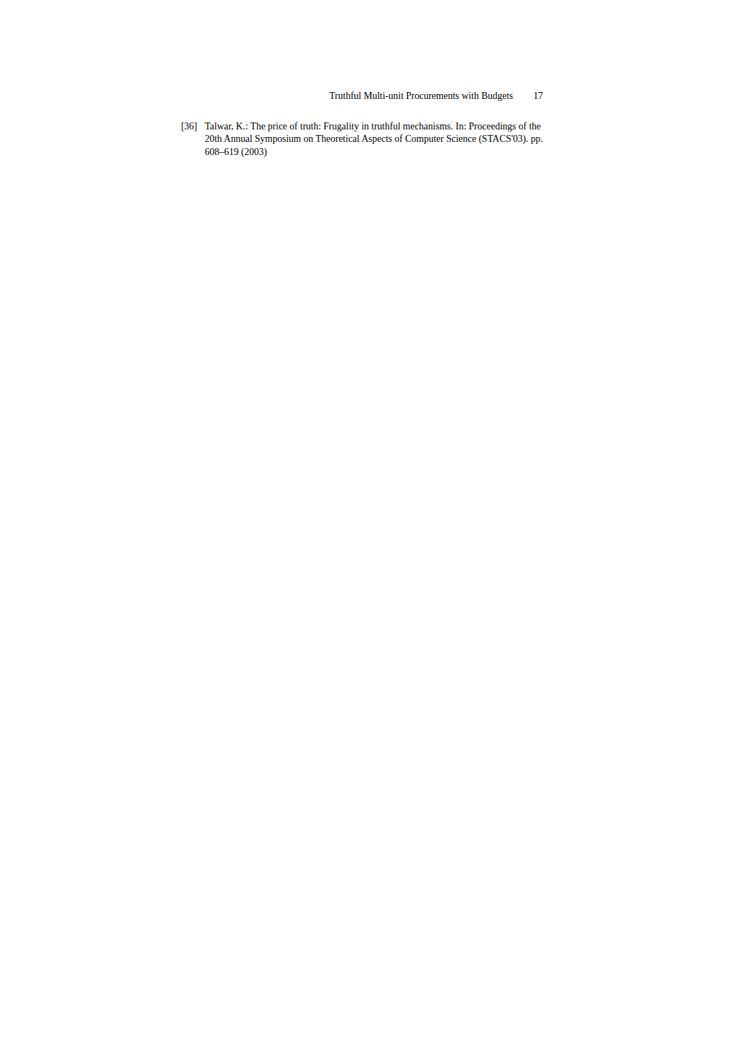Truthful Multi-unit Procurements with Budgets 17
[36] Talwar, K.: The price of truth: Frugality in truthful mechanisms. In: Proceedings of the 20th Annual Symposium on Theoretical Aspects of Computer Science (STACS'03). pp. 608–619 (2003)